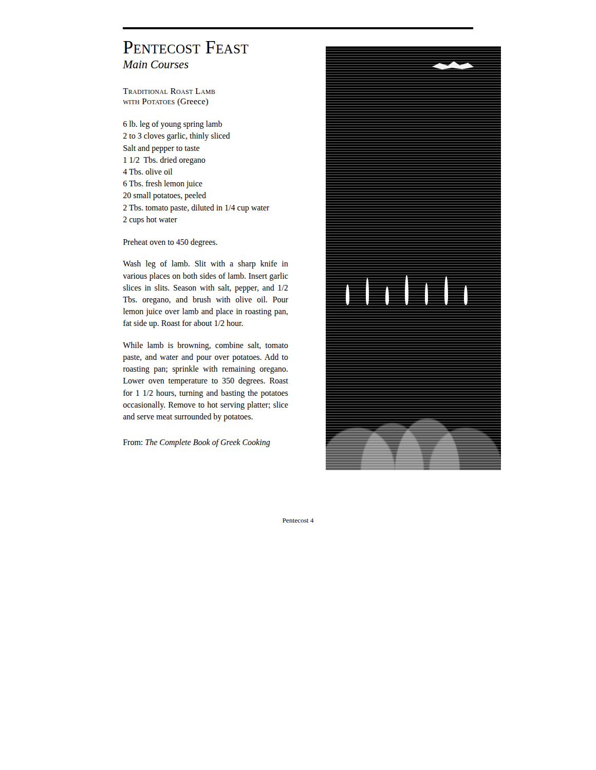Pentecost Feast
Main Courses
Traditional Roast Lamb
with Potatoes (Greece)
6 lb. leg of young spring lamb
2 to 3 cloves garlic, thinly sliced
Salt and pepper to taste
1 1/2 Tbs. dried oregano
4 Tbs. olive oil
6 Tbs. fresh lemon juice
20 small potatoes, peeled
2 Tbs. tomato paste, diluted in 1/4 cup water
2 cups hot water
Preheat oven to 450 degrees.
Wash leg of lamb. Slit with a sharp knife in various places on both sides of lamb. Insert garlic slices in slits. Season with salt, pepper, and 1/2 Tbs. oregano, and brush with olive oil. Pour lemon juice over lamb and place in roasting pan, fat side up. Roast for about 1/2 hour.
While lamb is browning, combine salt, tomato paste, and water and pour over potatoes. Add to roasting pan; sprinkle with remaining oregano. Lower oven temperature to 350 degrees. Roast for 1 1/2 hours, turning and basting the potatoes occasionally. Remove to hot serving platter; slice and serve meat surrounded by potatoes.
From: The Complete Book of Greek Cooking
Pentecost 4